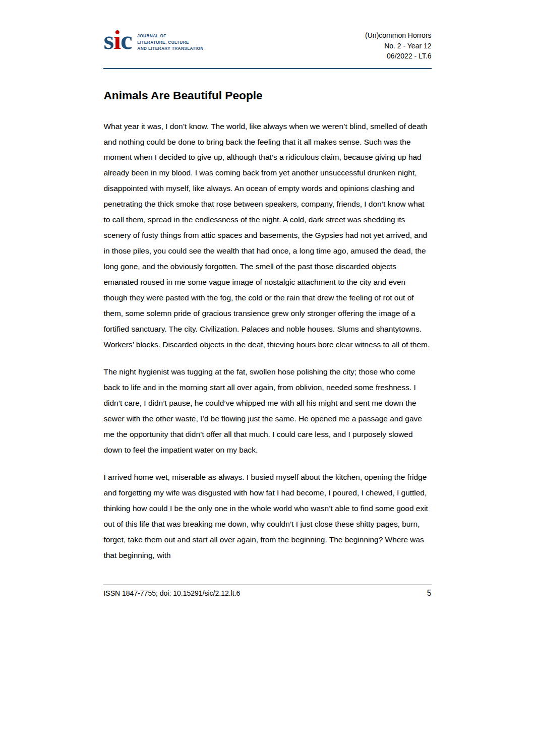sic
Journal of
Literature, Culture
and Literary Translation
(Un)common Horrors
No. 2 - Year 12
06/2022 - LT.6
Animals Are Beautiful People
What year it was, I don’t know. The world, like always when we weren’t blind, smelled of death and nothing could be done to bring back the feeling that it all makes sense. Such was the moment when I decided to give up, although that’s a ridiculous claim, because giving up had already been in my blood. I was coming back from yet another unsuccessful drunken night, disappointed with myself, like always. An ocean of empty words and opinions clashing and penetrating the thick smoke that rose between speakers, company, friends, I don’t know what to call them, spread in the endlessness of the night. A cold, dark street was shedding its scenery of fusty things from attic spaces and basements, the Gypsies had not yet arrived, and in those piles, you could see the wealth that had once, a long time ago, amused the dead, the long gone, and the obviously forgotten. The smell of the past those discarded objects emanated roused in me some vague image of nostalgic attachment to the city and even though they were pasted with the fog, the cold or the rain that drew the feeling of rot out of them, some solemn pride of gracious transience grew only stronger offering the image of a fortified sanctuary. The city. Civilization. Palaces and noble houses. Slums and shantytowns. Workers’ blocks. Discarded objects in the deaf, thieving hours bore clear witness to all of them.
The night hygienist was tugging at the fat, swollen hose polishing the city; those who come back to life and in the morning start all over again, from oblivion, needed some freshness. I didn’t care, I didn’t pause, he could’ve whipped me with all his might and sent me down the sewer with the other waste, I’d be flowing just the same. He opened me a passage and gave me the opportunity that didn’t offer all that much. I could care less, and I purposely slowed down to feel the impatient water on my back.
I arrived home wet, miserable as always. I busied myself about the kitchen, opening the fridge and forgetting my wife was disgusted with how fat I had become, I poured, I chewed, I guttled, thinking how could I be the only one in the whole world who wasn’t able to find some good exit out of this life that was breaking me down, why couldn’t I just close these shitty pages, burn, forget, take them out and start all over again, from the beginning. The beginning? Where was that beginning, with
ISSN 1847-7755; doi: 10.15291/sic/2.12.lt.6 5